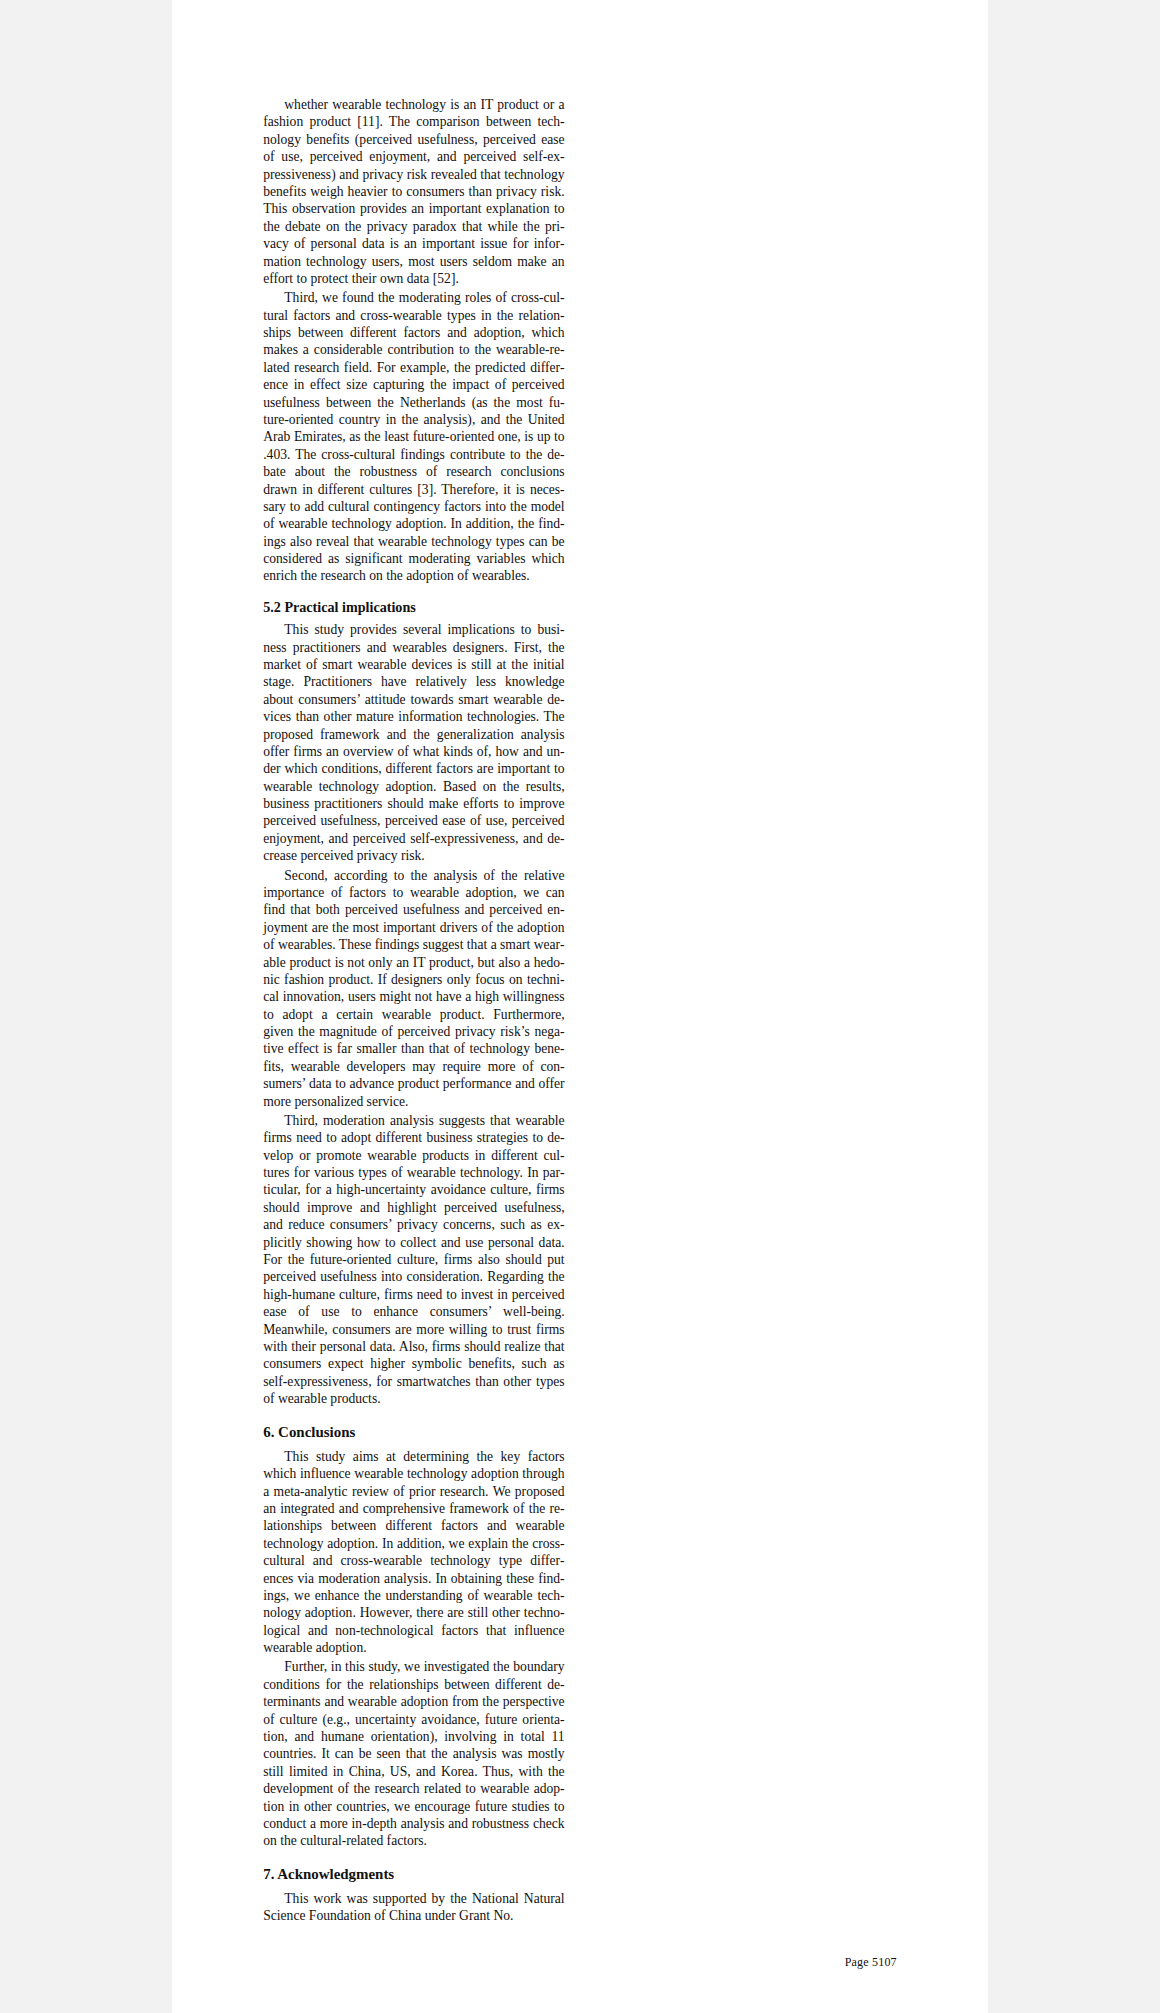whether wearable technology is an IT product or a fashion product [11]. The comparison between technology benefits (perceived usefulness, perceived ease of use, perceived enjoyment, and perceived self-expressiveness) and privacy risk revealed that technology benefits weigh heavier to consumers than privacy risk. This observation provides an important explanation to the debate on the privacy paradox that while the privacy of personal data is an important issue for information technology users, most users seldom make an effort to protect their own data [52].
Third, we found the moderating roles of cross-cultural factors and cross-wearable types in the relationships between different factors and adoption, which makes a considerable contribution to the wearable-related research field. For example, the predicted difference in effect size capturing the impact of perceived usefulness between the Netherlands (as the most future-oriented country in the analysis), and the United Arab Emirates, as the least future-oriented one, is up to .403. The cross-cultural findings contribute to the debate about the robustness of research conclusions drawn in different cultures [3]. Therefore, it is necessary to add cultural contingency factors into the model of wearable technology adoption. In addition, the findings also reveal that wearable technology types can be considered as significant moderating variables which enrich the research on the adoption of wearables.
5.2 Practical implications
This study provides several implications to business practitioners and wearables designers. First, the market of smart wearable devices is still at the initial stage. Practitioners have relatively less knowledge about consumers’ attitude towards smart wearable devices than other mature information technologies. The proposed framework and the generalization analysis offer firms an overview of what kinds of, how and under which conditions, different factors are important to wearable technology adoption. Based on the results, business practitioners should make efforts to improve perceived usefulness, perceived ease of use, perceived enjoyment, and perceived self-expressiveness, and decrease perceived privacy risk.
Second, according to the analysis of the relative importance of factors to wearable adoption, we can find that both perceived usefulness and perceived enjoyment are the most important drivers of the adoption of wearables. These findings suggest that a smart wearable product is not only an IT product, but also a hedonic fashion product. If designers only focus on technical innovation, users might not have a high willingness to adopt a certain wearable product. Furthermore, given the magnitude of perceived privacy risk’s negative effect is far smaller than that of technology benefits, wearable developers may require more of consumers’ data to advance product performance and offer more personalized service.
Third, moderation analysis suggests that wearable firms need to adopt different business strategies to develop or promote wearable products in different cultures for various types of wearable technology. In particular, for a high-uncertainty avoidance culture, firms should improve and highlight perceived usefulness, and reduce consumers’ privacy concerns, such as explicitly showing how to collect and use personal data. For the future-oriented culture, firms also should put perceived usefulness into consideration. Regarding the high-humane culture, firms need to invest in perceived ease of use to enhance consumers’ well-being. Meanwhile, consumers are more willing to trust firms with their personal data. Also, firms should realize that consumers expect higher symbolic benefits, such as self-expressiveness, for smartwatches than other types of wearable products.
6. Conclusions
This study aims at determining the key factors which influence wearable technology adoption through a meta-analytic review of prior research. We proposed an integrated and comprehensive framework of the relationships between different factors and wearable technology adoption. In addition, we explain the cross-cultural and cross-wearable technology type differences via moderation analysis. In obtaining these findings, we enhance the understanding of wearable technology adoption. However, there are still other technological and non-technological factors that influence wearable adoption.
Further, in this study, we investigated the boundary conditions for the relationships between different determinants and wearable adoption from the perspective of culture (e.g., uncertainty avoidance, future orientation, and humane orientation), involving in total 11 countries. It can be seen that the analysis was mostly still limited in China, US, and Korea. Thus, with the development of the research related to wearable adoption in other countries, we encourage future studies to conduct a more in-depth analysis and robustness check on the cultural-related factors.
7. Acknowledgments
This work was supported by the National Natural Science Foundation of China under Grant No.
Page 5107